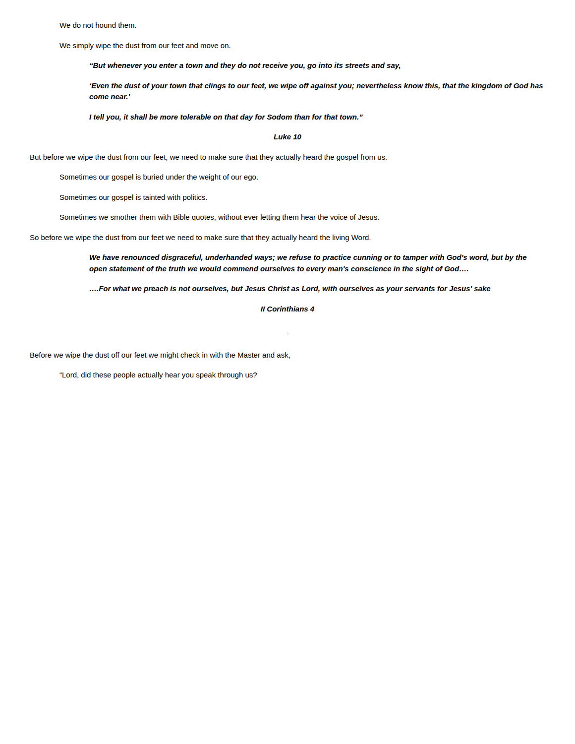We do not hound them.
We simply wipe the dust from our feet and move on.
“But whenever you enter a town and they do not receive you, go into its streets and say,
‘Even the dust of your town that clings to our feet, we wipe off against you; nevertheless know this, that the kingdom of God has come near.'
I tell you, it shall be more tolerable on that day for Sodom than for that town.”
Luke 10
But before we wipe the dust from our feet, we need to make sure that they actually heard the gospel from us.
Sometimes our gospel is buried under the weight of our ego.
Sometimes our gospel is tainted with politics.
Sometimes we smother them with Bible quotes, without ever letting them hear the voice of Jesus.
So before we wipe the dust from our feet we need to make sure that they actually heard the living Word.
We have renounced disgraceful, underhanded ways; we refuse to practice cunning or to tamper with God's word, but by the open statement of the truth we would commend ourselves to every man's conscience in the sight of God….
….For what we preach is not ourselves, but Jesus Christ as Lord, with ourselves as your servants for Jesus' sake
II Corinthians 4
Before we wipe the dust off our feet we might check in with the Master and ask,
“Lord, did these people actually hear you speak through us?